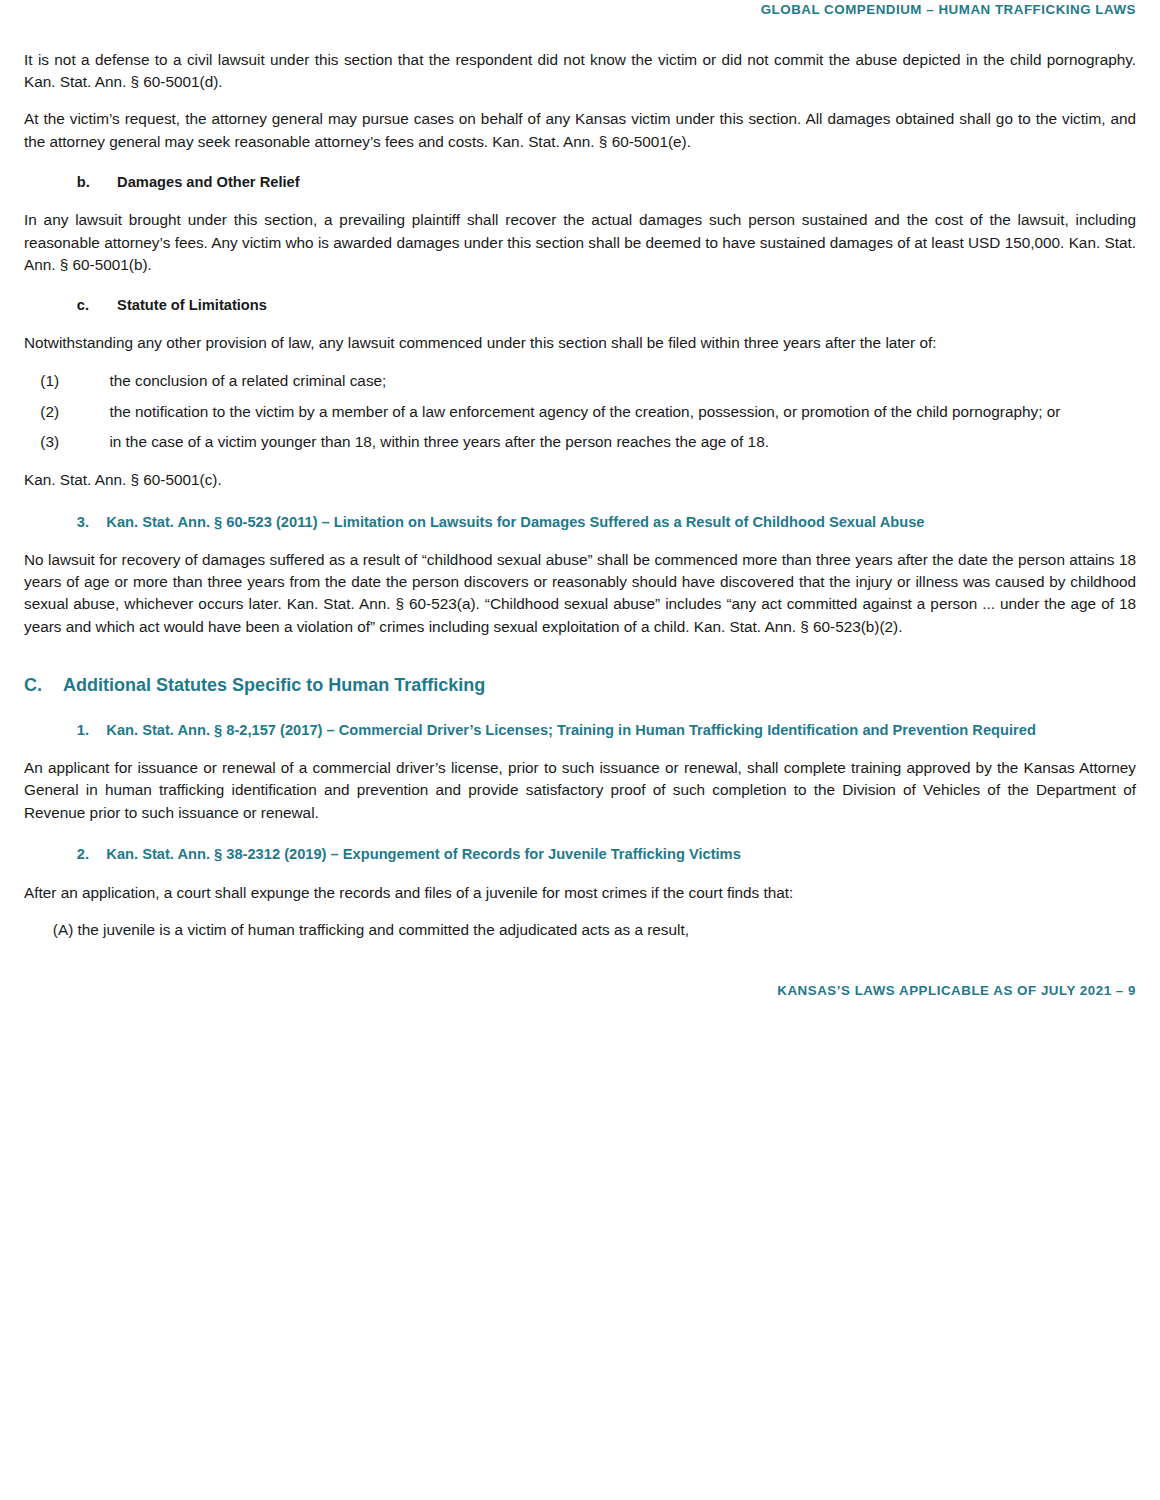Global Compendium – Human Trafficking Laws
It is not a defense to a civil lawsuit under this section that the respondent did not know the victim or did not commit the abuse depicted in the child pornography. Kan. Stat. Ann. § 60-5001(d).
At the victim’s request, the attorney general may pursue cases on behalf of any Kansas victim under this section. All damages obtained shall go to the victim, and the attorney general may seek reasonable attorney’s fees and costs. Kan. Stat. Ann. § 60-5001(e).
b. Damages and Other Relief
In any lawsuit brought under this section, a prevailing plaintiff shall recover the actual damages such person sustained and the cost of the lawsuit, including reasonable attorney’s fees. Any victim who is awarded damages under this section shall be deemed to have sustained damages of at least USD 150,000. Kan. Stat. Ann. § 60-5001(b).
c. Statute of Limitations
Notwithstanding any other provision of law, any lawsuit commenced under this section shall be filed within three years after the later of:
(1) the conclusion of a related criminal case;
(2) the notification to the victim by a member of a law enforcement agency of the creation, possession, or promotion of the child pornography; or
(3) in the case of a victim younger than 18, within three years after the person reaches the age of 18.
Kan. Stat. Ann. § 60-5001(c).
3. Kan. Stat. Ann. § 60-523 (2011) – Limitation on Lawsuits for Damages Suffered as a Result of Childhood Sexual Abuse
No lawsuit for recovery of damages suffered as a result of “childhood sexual abuse” shall be commenced more than three years after the date the person attains 18 years of age or more than three years from the date the person discovers or reasonably should have discovered that the injury or illness was caused by childhood sexual abuse, whichever occurs later. Kan. Stat. Ann. § 60-523(a). “Childhood sexual abuse” includes “any act committed against a person ... under the age of 18 years and which act would have been a violation of” crimes including sexual exploitation of a child. Kan. Stat. Ann. § 60-523(b)(2).
C. Additional Statutes Specific to Human Trafficking
1. Kan. Stat. Ann. § 8-2,157 (2017) – Commercial Driver’s Licenses; Training in Human Trafficking Identification and Prevention Required
An applicant for issuance or renewal of a commercial driver’s license, prior to such issuance or renewal, shall complete training approved by the Kansas Attorney General in human trafficking identification and prevention and provide satisfactory proof of such completion to the Division of Vehicles of the Department of Revenue prior to such issuance or renewal.
2. Kan. Stat. Ann. § 38-2312 (2019) – Expungement of Records for Juvenile Trafficking Victims
After an application, a court shall expunge the records and files of a juvenile for most crimes if the court finds that:
(A) the juvenile is a victim of human trafficking and committed the adjudicated acts as a result,
Kansas’s laws applicable as of July 2021 – 9